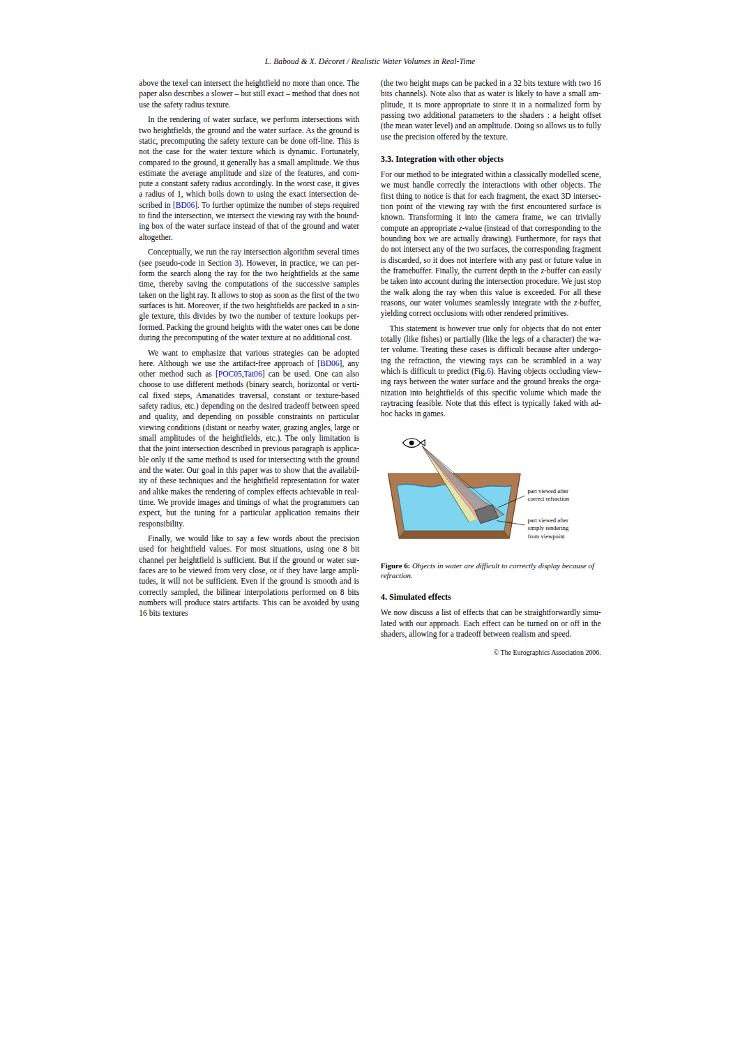L. Baboud & X. Décoret / Realistic Water Volumes in Real-Time
above the texel can intersect the heightfield no more than once. The paper also describes a slower – but still exact – method that does not use the safety radius texture.
In the rendering of water surface, we perform intersections with two heightfields, the ground and the water surface. As the ground is static, precomputing the safety texture can be done off-line. This is not the case for the water texture which is dynamic. Fortunately, compared to the ground, it generally has a small amplitude. We thus estimate the average amplitude and size of the features, and compute a constant safety radius accordingly. In the worst case, it gives a radius of 1, which boils down to using the exact intersection described in [BD06]. To further optimize the number of steps required to find the intersection, we intersect the viewing ray with the bounding box of the water surface instead of that of the ground and water altogether.
Conceptually, we run the ray intersection algorithm several times (see pseudo-code in Section 3). However, in practice, we can perform the search along the ray for the two heightfields at the same time, thereby saving the computations of the successive samples taken on the light ray. It allows to stop as soon as the first of the two surfaces is hit. Moreover, if the two heightfields are packed in a single texture, this divides by two the number of texture lookups performed. Packing the ground heights with the water ones can be done during the precomputing of the water texture at no additional cost.
We want to emphasize that various strategies can be adopted here. Although we use the artifact-free approach of [BD06], any other method such as [POC05,Tat06] can be used. One can also choose to use different methods (binary search, horizontal or vertical fixed steps, Amanatides traversal, constant or texture-based safety radius, etc.) depending on the desired tradeoff between speed and quality, and depending on possible constraints on particular viewing conditions (distant or nearby water, grazing angles, large or small amplitudes of the heightfields, etc.). The only limitation is that the joint intersection described in previous paragraph is applicable only if the same method is used for intersecting with the ground and the water. Our goal in this paper was to show that the availability of these techniques and the heightfield representation for water and alike makes the rendering of complex effects achievable in real-time. We provide images and timings of what the programmers can expect, but the tuning for a particular application remains their responsibility.
Finally, we would like to say a few words about the precision used for heightfield values. For most situations, using one 8 bit channel per heightfield is sufficient. But if the ground or water surfaces are to be viewed from very close, or if they have large amplitudes, it will not be sufficient. Even if the ground is smooth and is correctly sampled, the bilinear interpolations performed on 8 bits numbers will produce stairs artifacts. This can be avoided by using 16 bits textures
(the two height maps can be packed in a 32 bits texture with two 16 bits channels). Note also that as water is likely to have a small amplitude, it is more appropriate to store it in a normalized form by passing two additional parameters to the shaders : a height offset (the mean water level) and an amplitude. Doing so allows us to fully use the precision offered by the texture.
3.3. Integration with other objects
For our method to be integrated within a classically modelled scene, we must handle correctly the interactions with other objects. The first thing to notice is that for each fragment, the exact 3D intersection point of the viewing ray with the first encountered surface is known. Transforming it into the camera frame, we can trivially compute an appropriate z-value (instead of that corresponding to the bounding box we are actually drawing). Furthermore, for rays that do not intersect any of the two surfaces, the corresponding fragment is discarded, so it does not interfere with any past or future value in the framebuffer. Finally, the current depth in the z-buffer can easily be taken into account during the intersection procedure. We just stop the walk along the ray when this value is exceeded. For all these reasons, our water volumes seamlessly integrate with the z-buffer, yielding correct occlusions with other rendered primitives.
This statement is however true only for objects that do not enter totally (like fishes) or partially (like the legs of a character) the water volume. Treating these cases is difficult because after undergoing the refraction, the viewing rays can be scrambled in a way which is difficult to predict (Fig.6). Having objects occluding viewing rays between the water surface and the ground breaks the organization into heightfields of this specific volume which made the raytracing feasible. Note that this effect is typically faked with ad-hoc hacks in games.
part viewed after correct refraction part viewed after simply rendering from viewpoint
Figure 6: Objects in water are difficult to correctly display because of refraction.
4. Simulated effects
We now discuss a list of effects that can be straightforwardly simulated with our approach. Each effect can be turned on or off in the shaders, allowing for a tradeoff between realism and speed.
© The Eurographics Association 2006.